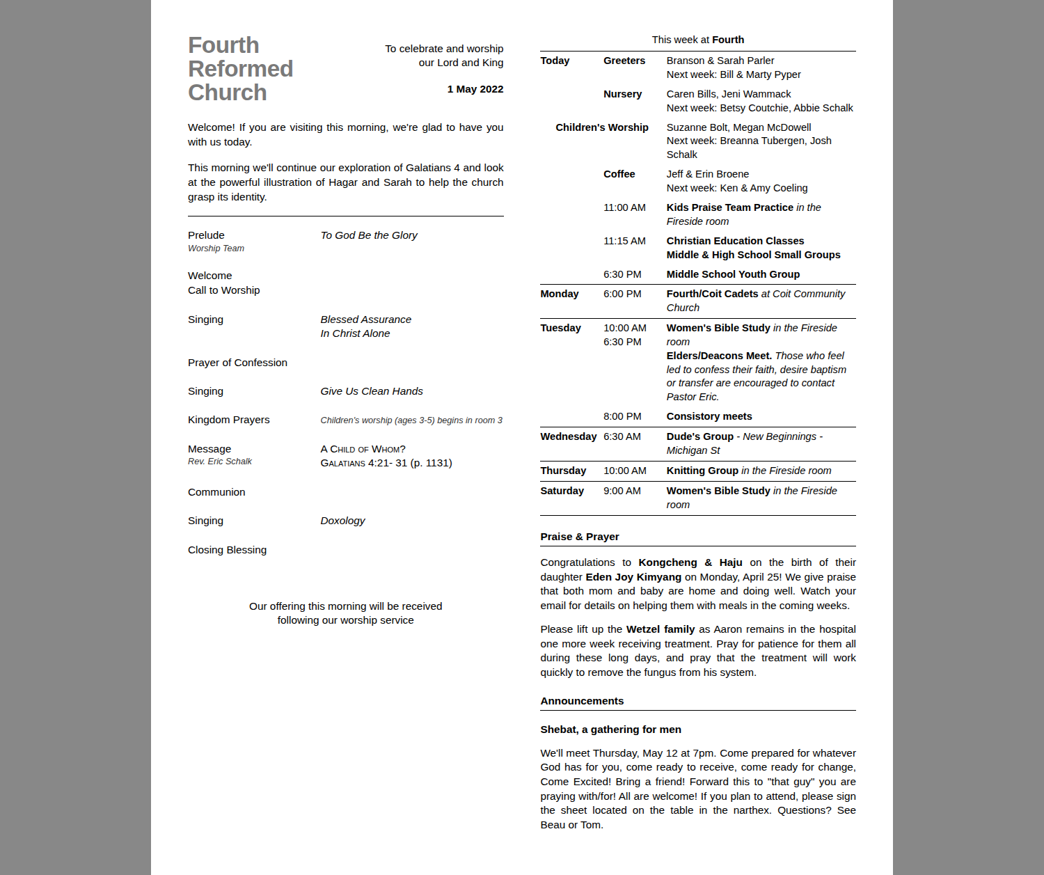Fourth
Reformed
Church
To celebrate and worship
our Lord and King
1 May 2022
Welcome! If you are visiting this morning, we're glad to have you with us today.
This morning we'll continue our exploration of Galatians 4 and look at the powerful illustration of Hagar and Sarah to help the church grasp its identity.
| Prelude Worship Team | To God Be the Glory |
| Welcome Call to Worship | |
| Singing | Blessed Assurance In Christ Alone |
| Prayer of Confession | |
| Singing | Give Us Clean Hands |
| Kingdom Prayers | Children's worship (ages 3-5) begins in room 3 |
| Message Rev. Eric Schalk | A C HILD OF W HOM ? G ALATIANS 4:21- 31 (p. 1131) |
| Communion | |
| Singing | Doxology |
| Closing Blessing | |
Our offering this morning will be received
following our worship service
This week at Fourth
| Today | Greeters | Branson & Sarah Parler Next week: Bill & Marty Pyper |
| | Nursery | Caren Bills, Jeni Wammack Next week: Betsy Coutchie, Abbie Schalk |
| Children's Worship | Suzanne Bolt, Megan McDowell Next week: Breanna Tubergen, Josh Schalk |
| | Coffee | Jeff & Erin Broene Next week: Ken & Amy Coeling |
| | 11:00 AM | Kids Praise Team Practice in the Fireside room |
| | 11:15 AM | Christian Education Classes Middle & High School Small Groups |
| | 6:30 PM | Middle School Youth Group |
| Monday | 6:00 PM | Fourth/Coit Cadets at Coit Community Church |
| Tuesday | 10:00 AM 6:30 PM | Women's Bible Study in the Fireside room Elders/Deacons Meet. Those who feel led to confess their faith, desire baptism or transfer are encouraged to contact Pastor Eric. |
| | 8:00 PM | Consistory meets |
| Wednesday | 6:30 AM | Dude's Group - New Beginnings - Michigan St |
| Thursday | 10:00 AM | Knitting Group in the Fireside room |
| Saturday | 9:00 AM | Women's Bible Study in the Fireside room |
Praise & Prayer
Congratulations to Kongcheng & Haju on the birth of their daughter Eden Joy Kimyang on Monday, April 25! We give praise that both mom and baby are home and doing well. Watch your email for details on helping them with meals in the coming weeks.
Please lift up the Wetzel family as Aaron remains in the hospital one more week receiving treatment. Pray for patience for them all during these long days, and pray that the treatment will work quickly to remove the fungus from his system.
Announcements
Shebat, a gathering for men
We'll meet Thursday, May 12 at 7pm. Come prepared for whatever God has for you, come ready to receive, come ready for change, Come Excited! Bring a friend! Forward this to "that guy" you are praying with/for! All are welcome! If you plan to attend, please sign the sheet located on the table in the narthex. Questions? See Beau or Tom.